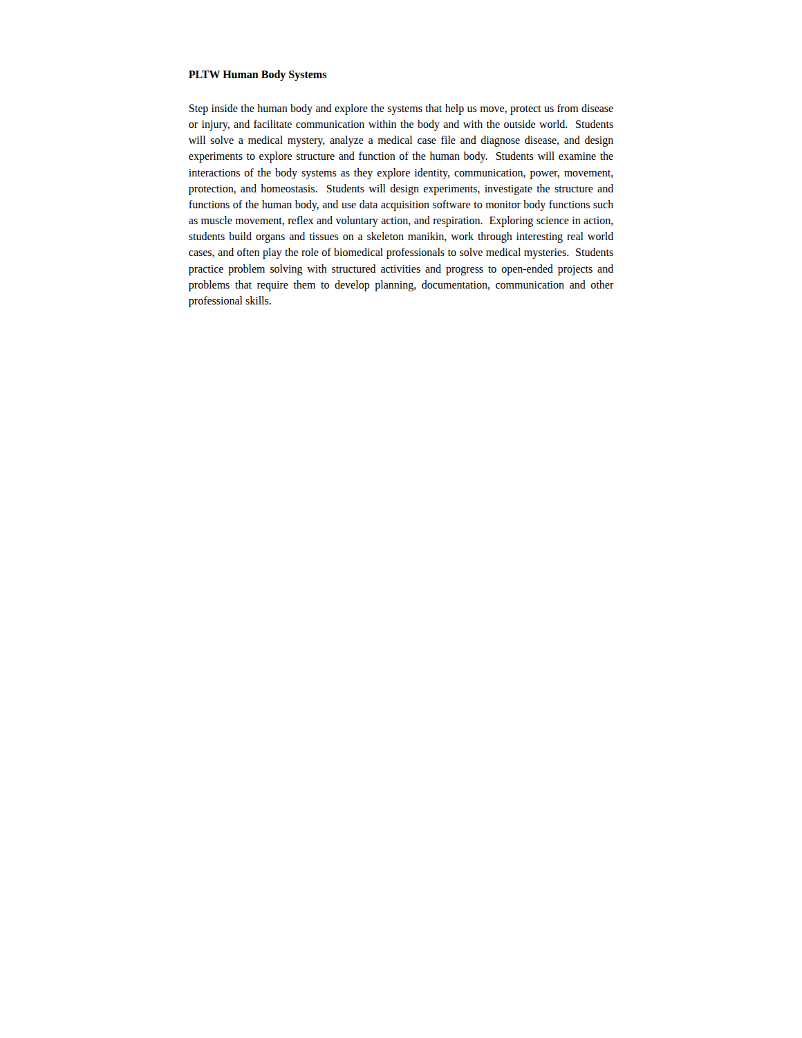PLTW Human Body Systems
Step inside the human body and explore the systems that help us move, protect us from disease or injury, and facilitate communication within the body and with the outside world. Students will solve a medical mystery, analyze a medical case file and diagnose disease, and design experiments to explore structure and function of the human body. Students will examine the interactions of the body systems as they explore identity, communication, power, movement, protection, and homeostasis. Students will design experiments, investigate the structure and functions of the human body, and use data acquisition software to monitor body functions such as muscle movement, reflex and voluntary action, and respiration. Exploring science in action, students build organs and tissues on a skeleton manikin, work through interesting real world cases, and often play the role of biomedical professionals to solve medical mysteries. Students practice problem solving with structured activities and progress to open-ended projects and problems that require them to develop planning, documentation, communication and other professional skills.